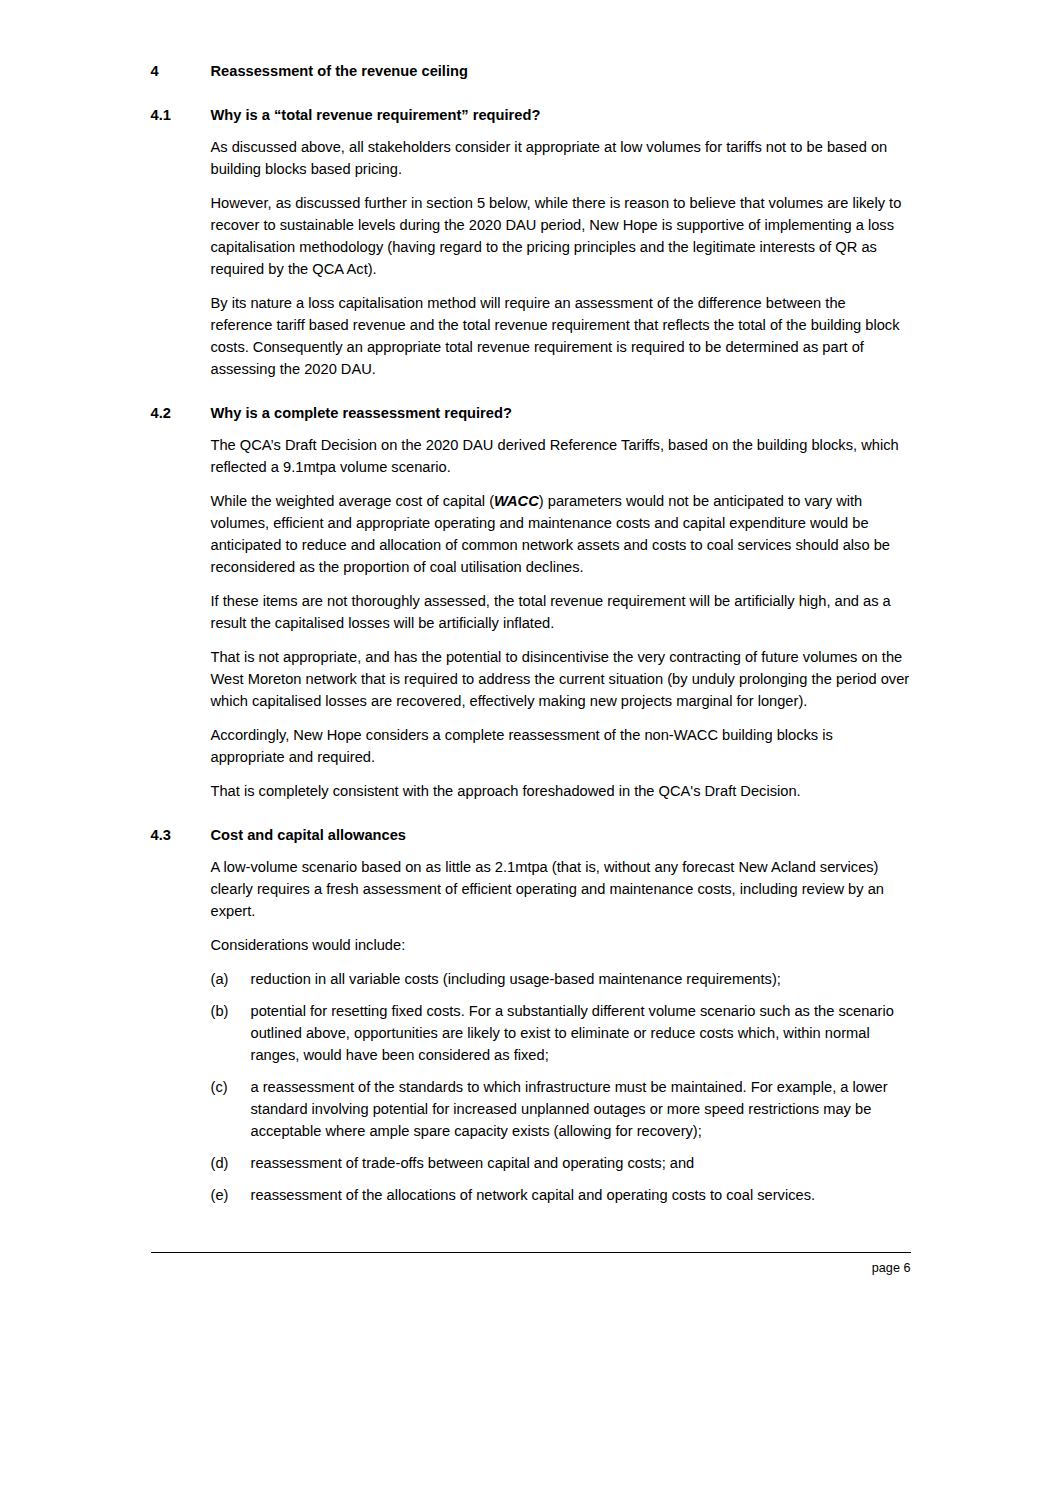4 Reassessment of the revenue ceiling
4.1 Why is a “total revenue requirement” required?
As discussed above, all stakeholders consider it appropriate at low volumes for tariffs not to be based on building blocks based pricing.
However, as discussed further in section 5 below, while there is reason to believe that volumes are likely to recover to sustainable levels during the 2020 DAU period, New Hope is supportive of implementing a loss capitalisation methodology (having regard to the pricing principles and the legitimate interests of QR as required by the QCA Act).
By its nature a loss capitalisation method will require an assessment of the difference between the reference tariff based revenue and the total revenue requirement that reflects the total of the building block costs. Consequently an appropriate total revenue requirement is required to be determined as part of assessing the 2020 DAU.
4.2 Why is a complete reassessment required?
The QCA’s Draft Decision on the 2020 DAU derived Reference Tariffs, based on the building blocks, which reflected a 9.1mtpa volume scenario.
While the weighted average cost of capital (WACC) parameters would not be anticipated to vary with volumes, efficient and appropriate operating and maintenance costs and capital expenditure would be anticipated to reduce and allocation of common network assets and costs to coal services should also be reconsidered as the proportion of coal utilisation declines.
If these items are not thoroughly assessed, the total revenue requirement will be artificially high, and as a result the capitalised losses will be artificially inflated.
That is not appropriate, and has the potential to disincentivise the very contracting of future volumes on the West Moreton network that is required to address the current situation (by unduly prolonging the period over which capitalised losses are recovered, effectively making new projects marginal for longer).
Accordingly, New Hope considers a complete reassessment of the non-WACC building blocks is appropriate and required.
That is completely consistent with the approach foreshadowed in the QCA's Draft Decision.
4.3 Cost and capital allowances
A low-volume scenario based on as little as 2.1mtpa (that is, without any forecast New Acland services) clearly requires a fresh assessment of efficient operating and maintenance costs, including review by an expert.
Considerations would include:
reduction in all variable costs (including usage-based maintenance requirements);
potential for resetting fixed costs. For a substantially different volume scenario such as the scenario outlined above, opportunities are likely to exist to eliminate or reduce costs which, within normal ranges, would have been considered as fixed;
a reassessment of the standards to which infrastructure must be maintained. For example, a lower standard involving potential for increased unplanned outages or more speed restrictions may be acceptable where ample spare capacity exists (allowing for recovery);
reassessment of trade-offs between capital and operating costs; and
reassessment of the allocations of network capital and operating costs to coal services.
page 6